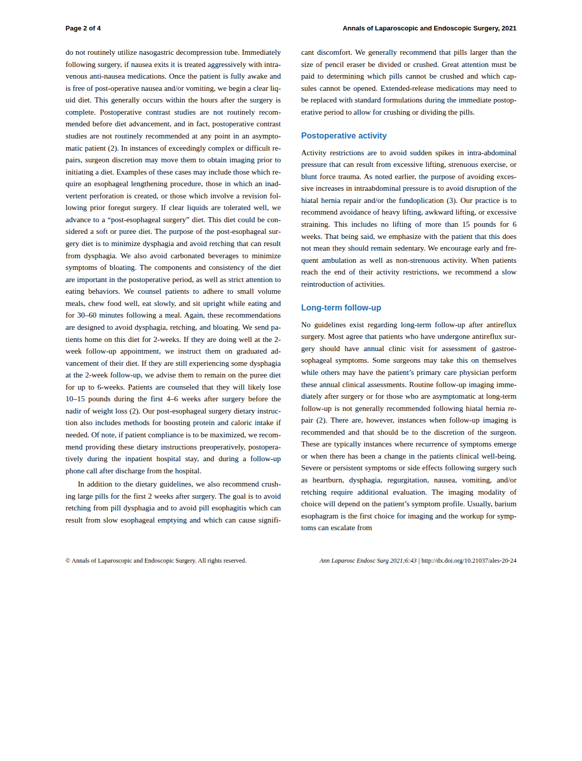Page 2 of 4 Annals of Laparoscopic and Endoscopic Surgery, 2021
do not routinely utilize nasogastric decompression tube. Immediately following surgery, if nausea exits it is treated aggressively with intravenous anti-nausea medications. Once the patient is fully awake and is free of post-operative nausea and/or vomiting, we begin a clear liquid diet. This generally occurs within the hours after the surgery is complete. Postoperative contrast studies are not routinely recommended before diet advancement, and in fact, postoperative contrast studies are not routinely recommended at any point in an asymptomatic patient (2). In instances of exceedingly complex or difficult repairs, surgeon discretion may move them to obtain imaging prior to initiating a diet. Examples of these cases may include those which require an esophageal lengthening procedure, those in which an inadvertent perforation is created, or those which involve a revision following prior foregut surgery. If clear liquids are tolerated well, we advance to a “post-esophageal surgery” diet. This diet could be considered a soft or puree diet. The purpose of the post-esophageal surgery diet is to minimize dysphagia and avoid retching that can result from dysphagia. We also avoid carbonated beverages to minimize symptoms of bloating. The components and consistency of the diet are important in the postoperative period, as well as strict attention to eating behaviors. We counsel patients to adhere to small volume meals, chew food well, eat slowly, and sit upright while eating and for 30–60 minutes following a meal. Again, these recommendations are designed to avoid dysphagia, retching, and bloating. We send patients home on this diet for 2-weeks. If they are doing well at the 2-week follow-up appointment, we instruct them on graduated advancement of their diet. If they are still experiencing some dysphagia at the 2-week follow-up, we advise them to remain on the puree diet for up to 6-weeks. Patients are counseled that they will likely lose 10–15 pounds during the first 4–6 weeks after surgery before the nadir of weight loss (2). Our post-esophageal surgery dietary instruction also includes methods for boosting protein and caloric intake if needed. Of note, if patient compliance is to be maximized, we recommend providing these dietary instructions preoperatively, postoperatively during the inpatient hospital stay, and during a follow-up phone call after discharge from the hospital.
In addition to the dietary guidelines, we also recommend crushing large pills for the first 2 weeks after surgery. The goal is to avoid retching from pill dysphagia and to avoid pill esophagitis which can result from slow esophageal emptying and which can cause significant discomfort. We generally recommend that pills larger than the size of pencil eraser be divided or crushed. Great attention must be paid to determining which pills cannot be crushed and which capsules cannot be opened. Extended-release medications may need to be replaced with standard formulations during the immediate postoperative period to allow for crushing or dividing the pills.
Postoperative activity
Activity restrictions are to avoid sudden spikes in intra-abdominal pressure that can result from excessive lifting, strenuous exercise, or blunt force trauma. As noted earlier, the purpose of avoiding excessive increases in intraabdominal pressure is to avoid disruption of the hiatal hernia repair and/or the fundoplication (3). Our practice is to recommend avoidance of heavy lifting, awkward lifting, or excessive straining. This includes no lifting of more than 15 pounds for 6 weeks. That being said, we emphasize with the patient that this does not mean they should remain sedentary. We encourage early and frequent ambulation as well as non-strenuous activity. When patients reach the end of their activity restrictions, we recommend a slow reintroduction of activities.
Long-term follow-up
No guidelines exist regarding long-term follow-up after antireflux surgery. Most agree that patients who have undergone antireflux surgery should have annual clinic visit for assessment of gastroesophageal symptoms. Some surgeons may take this on themselves while others may have the patient’s primary care physician perform these annual clinical assessments. Routine follow-up imaging immediately after surgery or for those who are asymptomatic at long-term follow-up is not generally recommended following hiatal hernia repair (2). There are, however, instances when follow-up imaging is recommended and that should be to the discretion of the surgeon. These are typically instances where recurrence of symptoms emerge or when there has been a change in the patients clinical well-being. Severe or persistent symptoms or side effects following surgery such as heartburn, dysphagia, regurgitation, nausea, vomiting, and/or retching require additional evaluation. The imaging modality of choice will depend on the patient’s symptom profile. Usually, barium esophagram is the first choice for imaging and the workup for symptoms can escalate from
© Annals of Laparoscopic and Endoscopic Surgery. All rights reserved. Ann Laparosc Endosc Surg 2021;6:43 | http://dx.doi.org/10.21037/ales-20-24